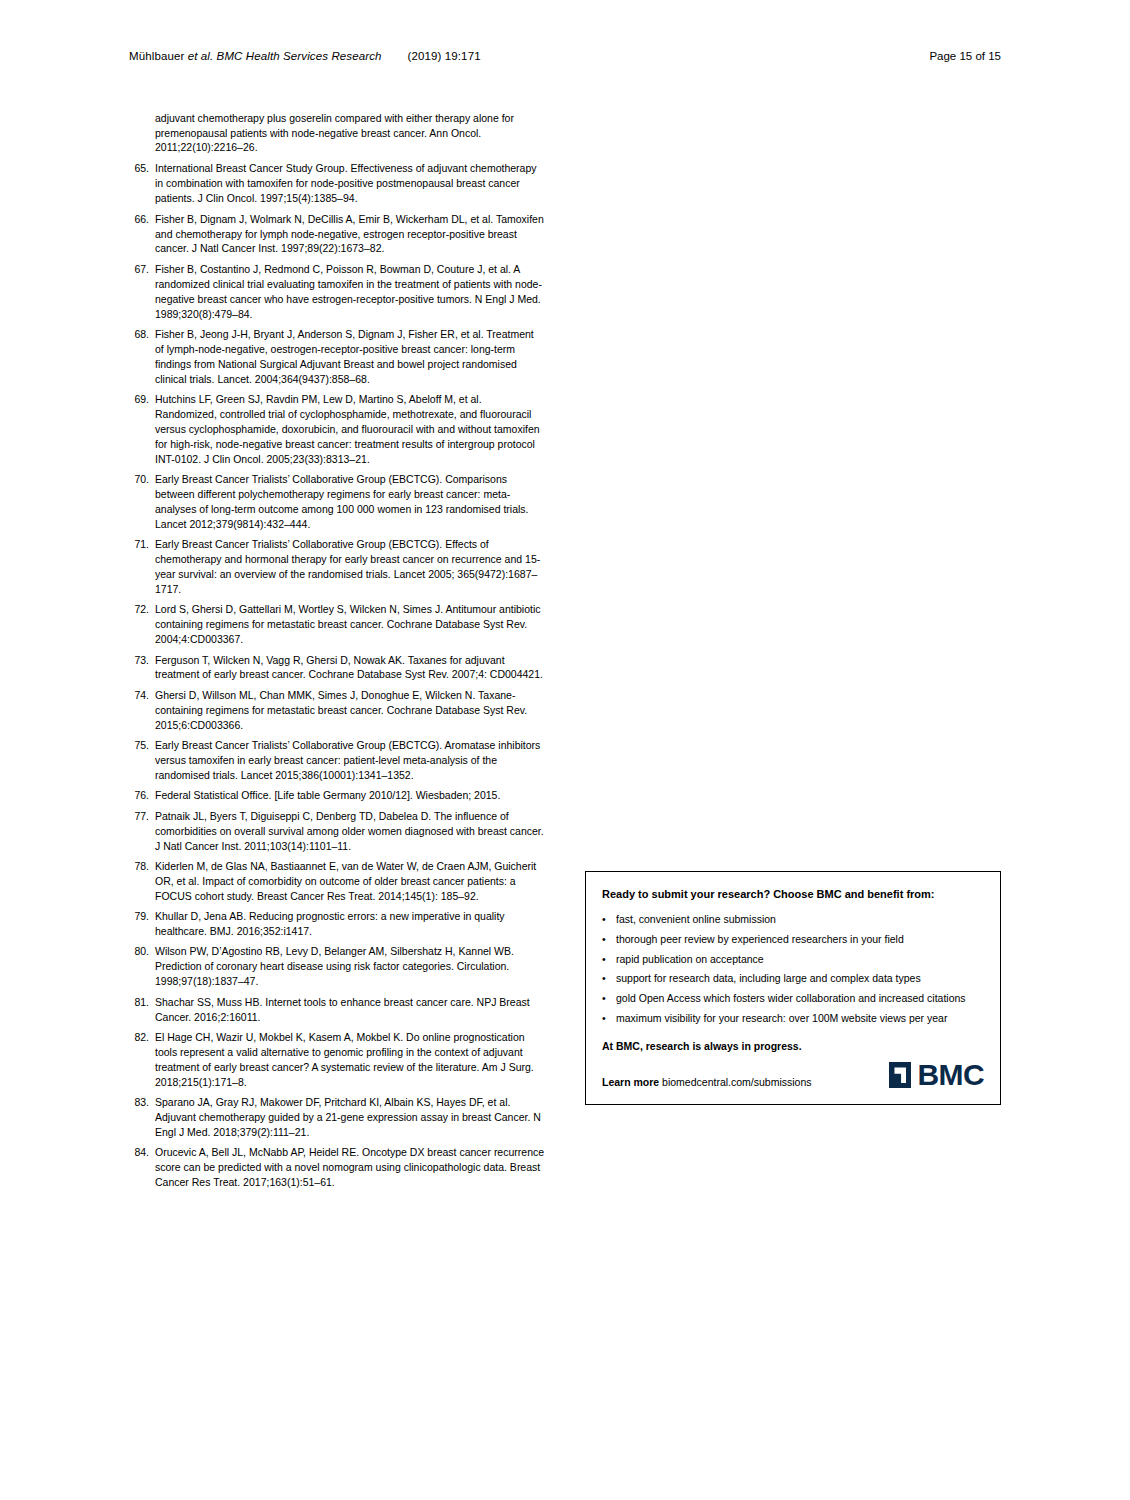Mühlbauer et al. BMC Health Services Research(2019) 19:171
Page 15 of 15
adjuvant chemotherapy plus goserelin compared with either therapy alone for premenopausal patients with node-negative breast cancer. Ann Oncol. 2011;22(10):2216–26.
65. International Breast Cancer Study Group. Effectiveness of adjuvant chemotherapy in combination with tamoxifen for node-positive postmenopausal breast cancer patients. J Clin Oncol. 1997;15(4):1385–94.
66. Fisher B, Dignam J, Wolmark N, DeCillis A, Emir B, Wickerham DL, et al. Tamoxifen and chemotherapy for lymph node-negative, estrogen receptor-positive breast cancer. J Natl Cancer Inst. 1997;89(22):1673–82.
67. Fisher B, Costantino J, Redmond C, Poisson R, Bowman D, Couture J, et al. A randomized clinical trial evaluating tamoxifen in the treatment of patients with node-negative breast cancer who have estrogen-receptor-positive tumors. N Engl J Med. 1989;320(8):479–84.
68. Fisher B, Jeong J-H, Bryant J, Anderson S, Dignam J, Fisher ER, et al. Treatment of lymph-node-negative, oestrogen-receptor-positive breast cancer: long-term findings from National Surgical Adjuvant Breast and bowel project randomised clinical trials. Lancet. 2004;364(9437):858–68.
69. Hutchins LF, Green SJ, Ravdin PM, Lew D, Martino S, Abeloff M, et al. Randomized, controlled trial of cyclophosphamide, methotrexate, and fluorouracil versus cyclophosphamide, doxorubicin, and fluorouracil with and without tamoxifen for high-risk, node-negative breast cancer: treatment results of intergroup protocol INT-0102. J Clin Oncol. 2005;23(33):8313–21.
70. Early Breast Cancer Trialists’ Collaborative Group (EBCTCG). Comparisons between different polychemotherapy regimens for early breast cancer: meta-analyses of long-term outcome among 100 000 women in 123 randomised trials. Lancet 2012;379(9814):432–444.
71. Early Breast Cancer Trialists’ Collaborative Group (EBCTCG). Effects of chemotherapy and hormonal therapy for early breast cancer on recurrence and 15-year survival: an overview of the randomised trials. Lancet 2005; 365(9472):1687–1717.
72. Lord S, Ghersi D, Gattellari M, Wortley S, Wilcken N, Simes J. Antitumour antibiotic containing regimens for metastatic breast cancer. Cochrane Database Syst Rev. 2004;4:CD003367.
73. Ferguson T, Wilcken N, Vagg R, Ghersi D, Nowak AK. Taxanes for adjuvant treatment of early breast cancer. Cochrane Database Syst Rev. 2007;4: CD004421.
74. Ghersi D, Willson ML, Chan MMK, Simes J, Donoghue E, Wilcken N. Taxane-containing regimens for metastatic breast cancer. Cochrane Database Syst Rev. 2015;6:CD003366.
75. Early Breast Cancer Trialists’ Collaborative Group (EBCTCG). Aromatase inhibitors versus tamoxifen in early breast cancer: patient-level meta-analysis of the randomised trials. Lancet 2015;386(10001):1341–1352.
76. Federal Statistical Office. [Life table Germany 2010/12]. Wiesbaden; 2015.
77. Patnaik JL, Byers T, Diguiseppi C, Denberg TD, Dabelea D. The influence of comorbidities on overall survival among older women diagnosed with breast cancer. J Natl Cancer Inst. 2011;103(14):1101–11.
78. Kiderlen M, de Glas NA, Bastiaannet E, van de Water W, de Craen AJM, Guicherit OR, et al. Impact of comorbidity on outcome of older breast cancer patients: a FOCUS cohort study. Breast Cancer Res Treat. 2014;145(1): 185–92.
79. Khullar D, Jena AB. Reducing prognostic errors: a new imperative in quality healthcare. BMJ. 2016;352:i1417.
80. Wilson PW, D’Agostino RB, Levy D, Belanger AM, Silbershatz H, Kannel WB. Prediction of coronary heart disease using risk factor categories. Circulation. 1998;97(18):1837–47.
81. Shachar SS, Muss HB. Internet tools to enhance breast cancer care. NPJ Breast Cancer. 2016;2:16011.
82. El Hage CH, Wazir U, Mokbel K, Kasem A, Mokbel K. Do online prognostication tools represent a valid alternative to genomic profiling in the context of adjuvant treatment of early breast cancer? A systematic review of the literature. Am J Surg. 2018;215(1):171–8.
83. Sparano JA, Gray RJ, Makower DF, Pritchard KI, Albain KS, Hayes DF, et al. Adjuvant chemotherapy guided by a 21-gene expression assay in breast Cancer. N Engl J Med. 2018;379(2):111–21.
84. Orucevic A, Bell JL, McNabb AP, Heidel RE. Oncotype DX breast cancer recurrence score can be predicted with a novel nomogram using clinicopathologic data. Breast Cancer Res Treat. 2017;163(1):51–61.
Ready to submit your research? Choose BMC and benefit from:
fast, convenient online submission
thorough peer review by experienced researchers in your field
rapid publication on acceptance
support for research data, including large and complex data types
gold Open Access which fosters wider collaboration and increased citations
maximum visibility for your research: over 100M website views per year
At BMC, research is always in progress.
Learn more biomedcentral.com/submissions
BMC